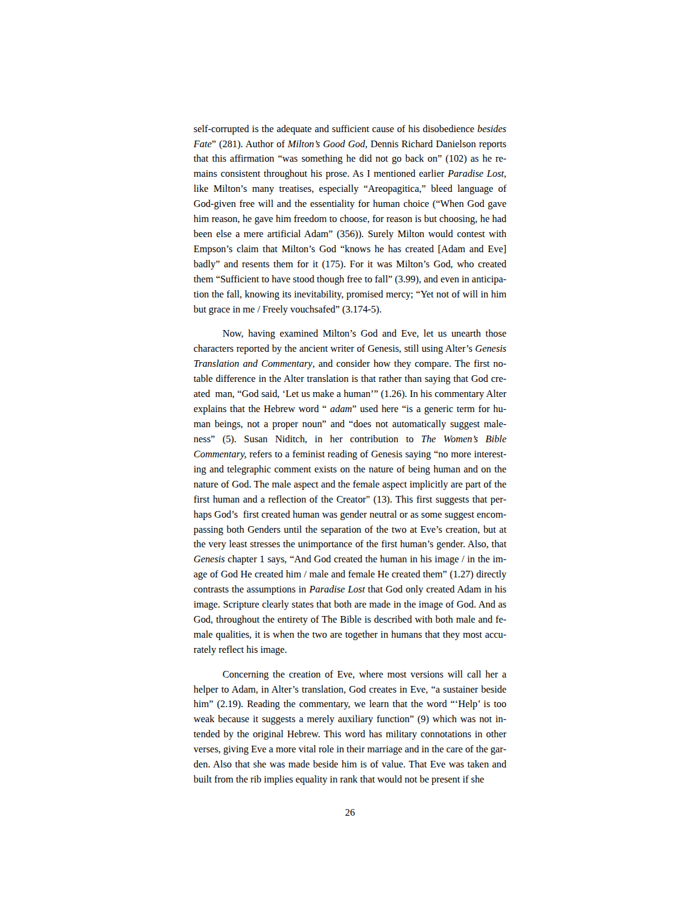self-corrupted is the adequate and sufficient cause of his disobedience besides Fate” (281). Author of Milton’s Good God, Dennis Richard Danielson reports that this affirmation “was something he did not go back on” (102) as he remains consistent throughout his prose. As I mentioned earlier Paradise Lost, like Milton’s many treatises, especially “Areopagitica,” bleed language of God-given free will and the essentiality for human choice (“When God gave him reason, he gave him freedom to choose, for reason is but choosing, he had been else a mere artificial Adam” (356)). Surely Milton would contest with Empson’s claim that Milton’s God “knows he has created [Adam and Eve] badly” and resents them for it (175). For it was Milton’s God, who created them “Sufficient to have stood though free to fall” (3.99), and even in anticipation the fall, knowing its inevitability, promised mercy; “Yet not of will in him but grace in me / Freely vouchsafed” (3.174-5).
Now, having examined Milton’s God and Eve, let us unearth those characters reported by the ancient writer of Genesis, still using Alter’s Genesis Translation and Commentary, and consider how they compare. The first notable difference in the Alter translation is that rather than saying that God created man, “God said, ‘Let us make a human’” (1.26). In his commentary Alter explains that the Hebrew word “ adam” used here “is a generic term for human beings, not a proper noun” and “does not automatically suggest maleness” (5). Susan Niditch, in her contribution to The Women’s Bible Commentary, refers to a feminist reading of Genesis saying “no more interesting and telegraphic comment exists on the nature of being human and on the nature of God. The male aspect and the female aspect implicitly are part of the first human and a reflection of the Creator" (13). This first suggests that perhaps God’s first created human was gender neutral or as some suggest encompassing both Genders until the separation of the two at Eve’s creation, but at the very least stresses the unimportance of the first human’s gender. Also, that Genesis chapter 1 says, “And God created the human in his image / in the image of God He created him / male and female He created them” (1.27) directly contrasts the assumptions in Paradise Lost that God only created Adam in his image. Scripture clearly states that both are made in the image of God. And as God, throughout the entirety of The Bible is described with both male and female qualities, it is when the two are together in humans that they most accurately reflect his image.
Concerning the creation of Eve, where most versions will call her a helper to Adam, in Alter’s translation, God creates in Eve, “a sustainer beside him” (2.19). Reading the commentary, we learn that the word “‘Help’ is too weak because it suggests a merely auxiliary function” (9) which was not intended by the original Hebrew. This word has military connotations in other verses, giving Eve a more vital role in their marriage and in the care of the garden. Also that she was made beside him is of value. That Eve was taken and built from the rib implies equality in rank that would not be present if she
26